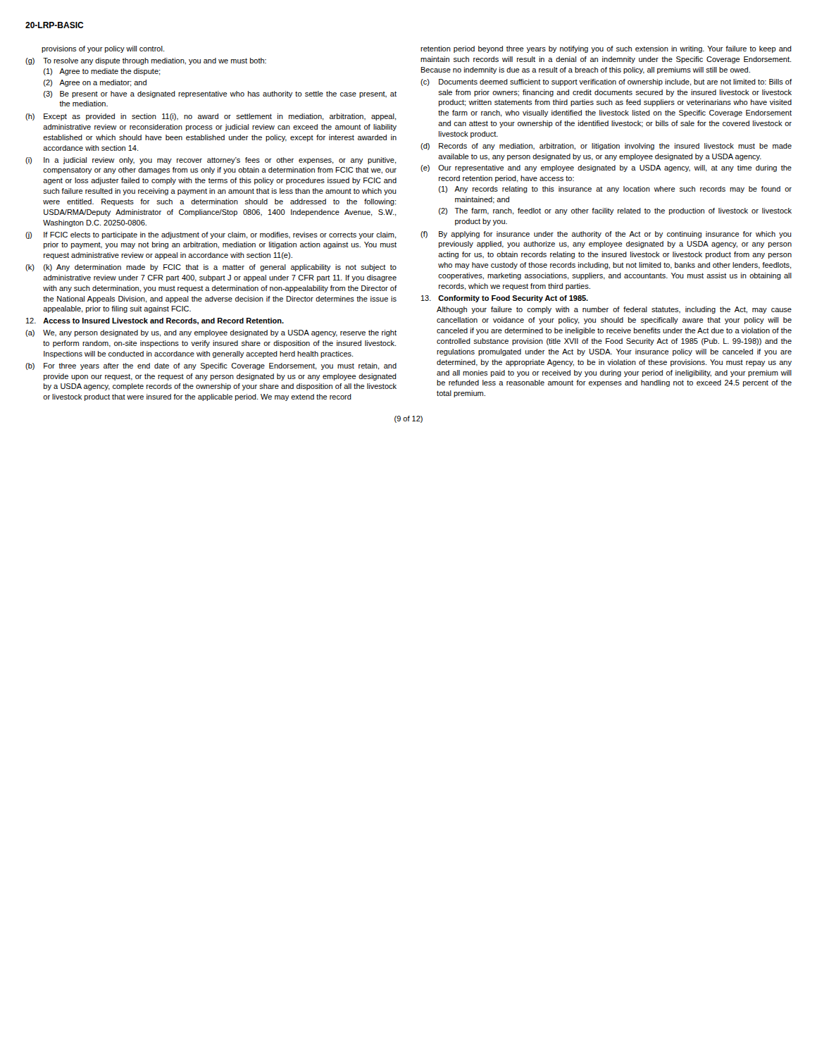20-LRP-BASIC
provisions of your policy will control.
(g) To resolve any dispute through mediation, you and we must both:
(1) Agree to mediate the dispute;
(2) Agree on a mediator; and
(3) Be present or have a designated representative who has authority to settle the case present, at the mediation.
(h) Except as provided in section 11(i), no award or settlement in mediation, arbitration, appeal, administrative review or reconsideration process or judicial review can exceed the amount of liability established or which should have been established under the policy, except for interest awarded in accordance with section 14.
(i) In a judicial review only, you may recover attorney’s fees or other expenses, or any punitive, compensatory or any other damages from us only if you obtain a determination from FCIC that we, our agent or loss adjuster failed to comply with the terms of this policy or procedures issued by FCIC and such failure resulted in you receiving a payment in an amount that is less than the amount to which you were entitled. Requests for such a determination should be addressed to the following: USDA/RMA/Deputy Administrator of Compliance/Stop 0806, 1400 Independence Avenue, S.W., Washington D.C. 20250-0806.
(j) If FCIC elects to participate in the adjustment of your claim, or modifies, revises or corrects your claim, prior to payment, you may not bring an arbitration, mediation or litigation action against us. You must request administrative review or appeal in accordance with section 11(e).
(k) (k) Any determination made by FCIC that is a matter of general applicability is not subject to administrative review under 7 CFR part 400, subpart J or appeal under 7 CFR part 11. If you disagree with any such determination, you must request a determination of non-appealability from the Director of the National Appeals Division, and appeal the adverse decision if the Director determines the issue is appealable, prior to filing suit against FCIC.
12. Access to Insured Livestock and Records, and Record Retention.
(a) We, any person designated by us, and any employee designated by a USDA agency, reserve the right to perform random, on-site inspections to verify insured share or disposition of the insured livestock. Inspections will be conducted in accordance with generally accepted herd health practices.
(b) For three years after the end date of any Specific Coverage Endorsement, you must retain, and provide upon our request, or the request of any person designated by us or any employee designated by a USDA agency, complete records of the ownership of your share and disposition of all the livestock or livestock product that were insured for the applicable period. We may extend the record
retention period beyond three years by notifying you of such extension in writing. Your failure to keep and maintain such records will result in a denial of an indemnity under the Specific Coverage Endorsement. Because no indemnity is due as a result of a breach of this policy, all premiums will still be owed.
(c) Documents deemed sufficient to support verification of ownership include, but are not limited to: Bills of sale from prior owners; financing and credit documents secured by the insured livestock or livestock product; written statements from third parties such as feed suppliers or veterinarians who have visited the farm or ranch, who visually identified the livestock listed on the Specific Coverage Endorsement and can attest to your ownership of the identified livestock; or bills of sale for the covered livestock or livestock product.
(d) Records of any mediation, arbitration, or litigation involving the insured livestock must be made available to us, any person designated by us, or any employee designated by a USDA agency.
(e) Our representative and any employee designated by a USDA agency, will, at any time during the record retention period, have access to:
(1) Any records relating to this insurance at any location where such records may be found or maintained; and
(2) The farm, ranch, feedlot or any other facility related to the production of livestock or livestock product by you.
(f) By applying for insurance under the authority of the Act or by continuing insurance for which you previously applied, you authorize us, any employee designated by a USDA agency, or any person acting for us, to obtain records relating to the insured livestock or livestock product from any person who may have custody of those records including, but not limited to, banks and other lenders, feedlots, cooperatives, marketing associations, suppliers, and accountants. You must assist us in obtaining all records, which we request from third parties.
13. Conformity to Food Security Act of 1985.
Although your failure to comply with a number of federal statutes, including the Act, may cause cancellation or voidance of your policy, you should be specifically aware that your policy will be canceled if you are determined to be ineligible to receive benefits under the Act due to a violation of the controlled substance provision (title XVII of the Food Security Act of 1985 (Pub. L. 99-198)) and the regulations promulgated under the Act by USDA. Your insurance policy will be canceled if you are determined, by the appropriate Agency, to be in violation of these provisions. You must repay us any and all monies paid to you or received by you during your period of ineligibility, and your premium will be refunded less a reasonable amount for expenses and handling not to exceed 24.5 percent of the total premium.
(9 of 12)